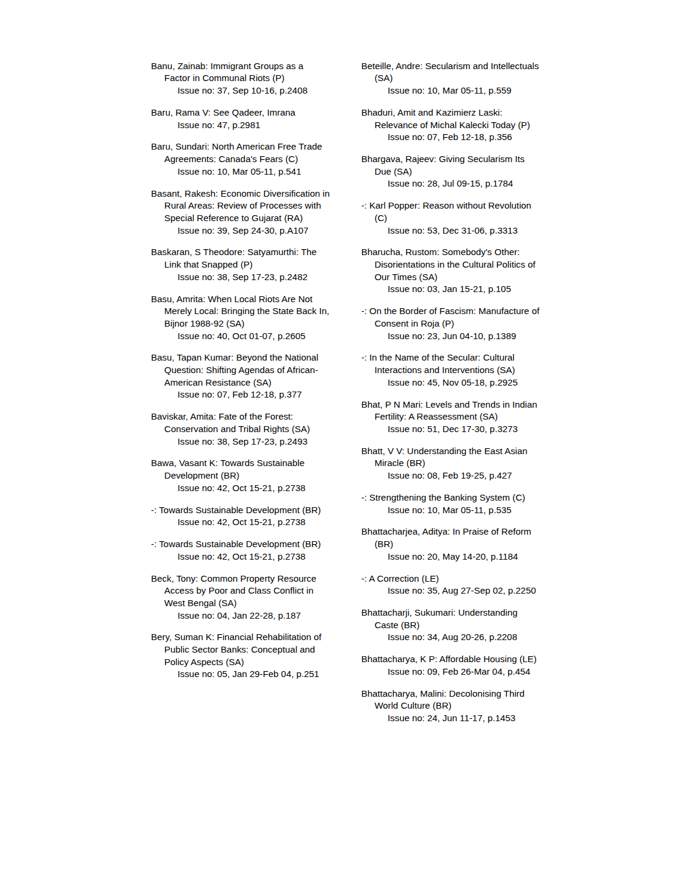Banu, Zainab: Immigrant Groups as a Factor in Communal Riots (P) Issue no: 37, Sep 10-16, p.2408
Baru, Rama V: See Qadeer, Imrana Issue no: 47, p.2981
Baru, Sundari: North American Free Trade Agreements: Canada's Fears (C) Issue no: 10, Mar 05-11, p.541
Basant, Rakesh: Economic Diversification in Rural Areas: Review of Processes with Special Reference to Gujarat (RA) Issue no: 39, Sep 24-30, p.A107
Baskaran, S Theodore: Satyamurthi: The Link that Snapped (P) Issue no: 38, Sep 17-23, p.2482
Basu, Amrita: When Local Riots Are Not Merely Local: Bringing the State Back In, Bijnor 1988-92 (SA) Issue no: 40, Oct 01-07, p.2605
Basu, Tapan Kumar: Beyond the National Question: Shifting Agendas of African-American Resistance (SA) Issue no: 07, Feb 12-18, p.377
Baviskar, Amita: Fate of the Forest: Conservation and Tribal Rights (SA) Issue no: 38, Sep 17-23, p.2493
Bawa, Vasant K: Towards Sustainable Development (BR) Issue no: 42, Oct 15-21, p.2738
-: Towards Sustainable Development (BR) Issue no: 42, Oct 15-21, p.2738
-: Towards Sustainable Development (BR) Issue no: 42, Oct 15-21, p.2738
Beck, Tony: Common Property Resource Access by Poor and Class Conflict in West Bengal (SA) Issue no: 04, Jan 22-28, p.187
Bery, Suman K: Financial Rehabilitation of Public Sector Banks: Conceptual and Policy Aspects (SA) Issue no: 05, Jan 29-Feb 04, p.251
Beteille, Andre: Secularism and Intellectuals (SA) Issue no: 10, Mar 05-11, p.559
Bhaduri, Amit and Kazimierz Laski: Relevance of Michal Kalecki Today (P) Issue no: 07, Feb 12-18, p.356
Bhargava, Rajeev: Giving Secularism Its Due (SA) Issue no: 28, Jul 09-15, p.1784
-: Karl Popper: Reason without Revolution (C) Issue no: 53, Dec 31-06, p.3313
Bharucha, Rustom: Somebody's Other: Disorientations in the Cultural Politics of Our Times (SA) Issue no: 03, Jan 15-21, p.105
-: On the Border of Fascism: Manufacture of Consent in Roja (P) Issue no: 23, Jun 04-10, p.1389
-: In the Name of the Secular: Cultural Interactions and Interventions (SA) Issue no: 45, Nov 05-18, p.2925
Bhat, P N Mari: Levels and Trends in Indian Fertility: A Reassessment (SA) Issue no: 51, Dec 17-30, p.3273
Bhatt, V V: Understanding the East Asian Miracle (BR) Issue no: 08, Feb 19-25, p.427
-: Strengthening the Banking System (C) Issue no: 10, Mar 05-11, p.535
Bhattacharjea, Aditya: In Praise of Reform (BR) Issue no: 20, May 14-20, p.1184
-: A Correction (LE) Issue no: 35, Aug 27-Sep 02, p.2250
Bhattacharji, Sukumari: Understanding Caste (BR) Issue no: 34, Aug 20-26, p.2208
Bhattacharya, K P: Affordable Housing (LE) Issue no: 09, Feb 26-Mar 04, p.454
Bhattacharya, Malini: Decolonising Third World Culture (BR) Issue no: 24, Jun 11-17, p.1453